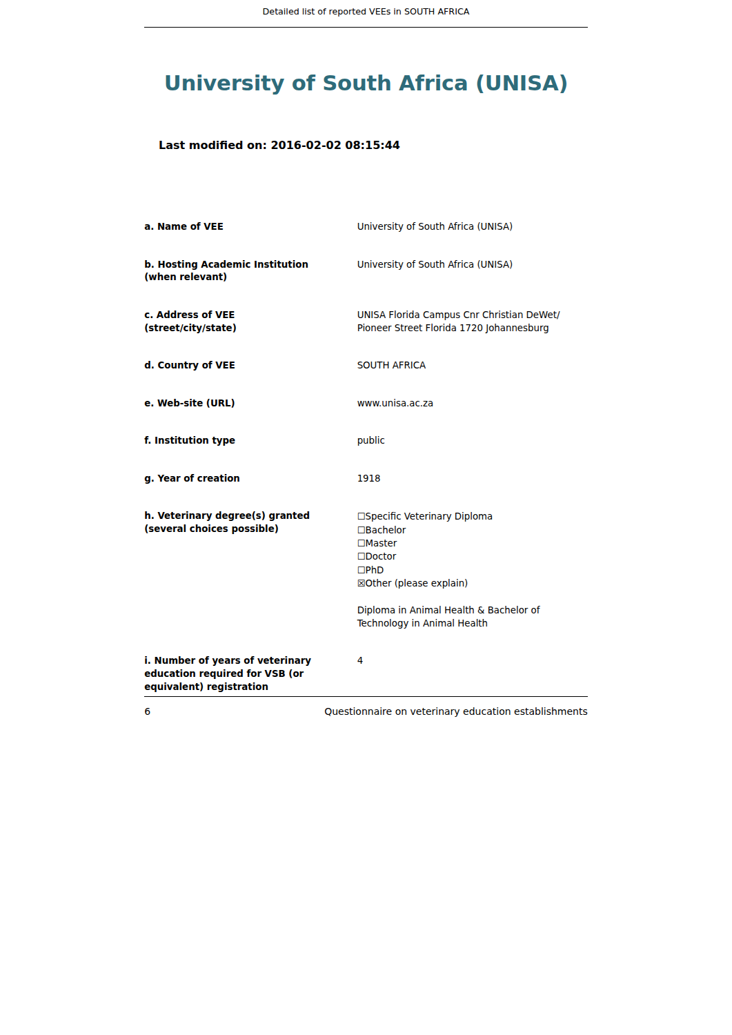Detailed list of reported VEEs in SOUTH AFRICA
University of South Africa (UNISA)
Last modified on: 2016-02-02 08:15:44
| a. Name of VEE | University of South Africa (UNISA) |
| b. Hosting Academic Institution (when relevant) | University of South Africa (UNISA) |
| c. Address of VEE (street/city/state) | UNISA Florida Campus Cnr Christian DeWet/ Pioneer Street Florida 1720 Johannesburg |
| d. Country of VEE | SOUTH AFRICA |
| e. Web-site (URL) | www.unisa.ac.za |
| f. Institution type | public |
| g. Year of creation | 1918 |
| h. Veterinary degree(s) granted (several choices possible) | ☐Specific Veterinary Diploma ☐Bachelor ☐Master ☐Doctor ☐PhD ☒Other (please explain) Diploma in Animal Health & Bachelor of Technology in Animal Health |
| i. Number of years of veterinary education required for VSB (or equivalent) registration | 4 |
6
Questionnaire on veterinary education establishments